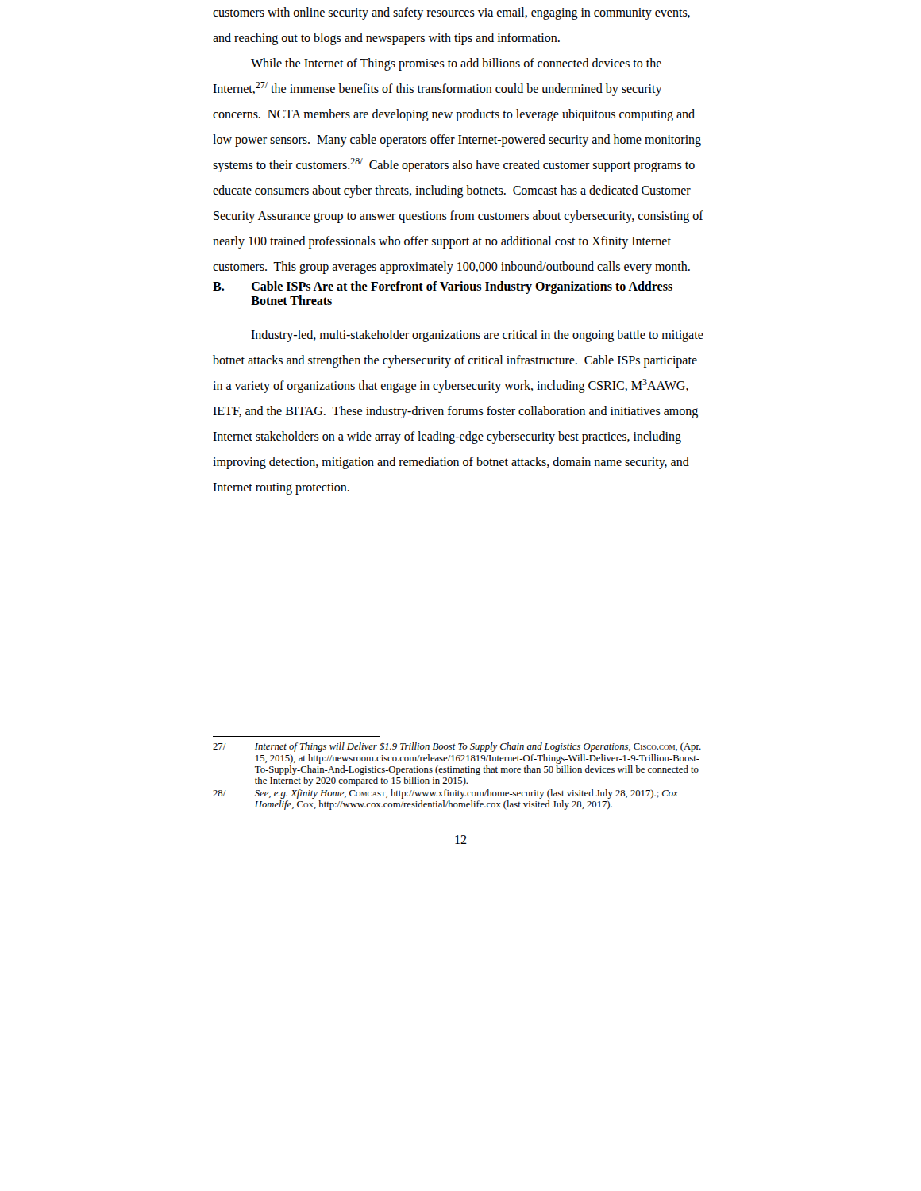customers with online security and safety resources via email, engaging in community events, and reaching out to blogs and newspapers with tips and information.
While the Internet of Things promises to add billions of connected devices to the Internet,27/ the immense benefits of this transformation could be undermined by security concerns. NCTA members are developing new products to leverage ubiquitous computing and low power sensors. Many cable operators offer Internet-powered security and home monitoring systems to their customers.28/ Cable operators also have created customer support programs to educate consumers about cyber threats, including botnets. Comcast has a dedicated Customer Security Assurance group to answer questions from customers about cybersecurity, consisting of nearly 100 trained professionals who offer support at no additional cost to Xfinity Internet customers. This group averages approximately 100,000 inbound/outbound calls every month.
B. Cable ISPs Are at the Forefront of Various Industry Organizations to Address Botnet Threats
Industry-led, multi-stakeholder organizations are critical in the ongoing battle to mitigate botnet attacks and strengthen the cybersecurity of critical infrastructure. Cable ISPs participate in a variety of organizations that engage in cybersecurity work, including CSRIC, M3AAWG, IETF, and the BITAG. These industry-driven forums foster collaboration and initiatives among Internet stakeholders on a wide array of leading-edge cybersecurity best practices, including improving detection, mitigation and remediation of botnet attacks, domain name security, and Internet routing protection.
27/ Internet of Things will Deliver $1.9 Trillion Boost To Supply Chain and Logistics Operations, Cisco.com, (Apr. 15, 2015), at http://newsroom.cisco.com/release/1621819/Internet-Of-Things-Will-Deliver-1-9-Trillion-Boost-To-Supply-Chain-And-Logistics-Operations (estimating that more than 50 billion devices will be connected to the Internet by 2020 compared to 15 billion in 2015).
28/ See, e.g. Xfinity Home, Comcast, http://www.xfinity.com/home-security (last visited July 28, 2017).; Cox Homelife, Cox, http://www.cox.com/residential/homelife.cox (last visited July 28, 2017).
12